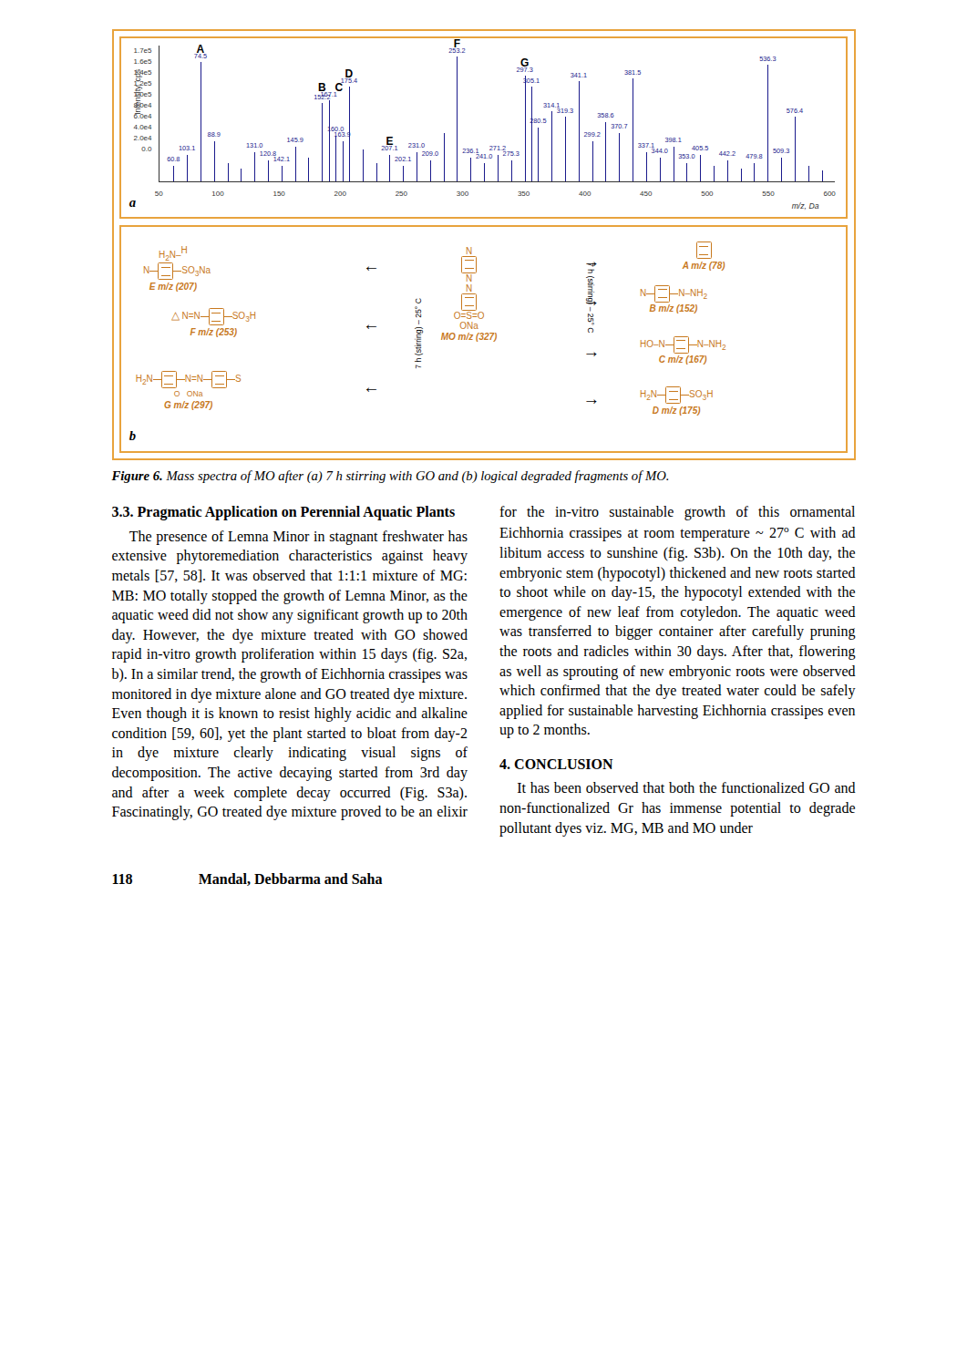Intensity, cps
1.7e5
1.6e5
1.4e5
1.2e5
1.0e5
8.0e4
6.0e4
4.0e4
2.0e4
0.0
60.8 103.1 74.5 88.9 131.0 120.8 142.1 145.9 152.2 167.1 160.0 163.9 175.4 207.1 202.1 231.0 209.0 253.2 236.1 241.0 271.2 275.3 297.3 305.1 280.5 314.1 319.3 341.1 299.2 358.6 370.7 381.5 337.1 344.0 398.1 353.0 405.5 442.2 479.8 536.3 509.3 576.4 A B C D E F G
50100150200250300350400450500550600
m/z, Da
a
H2N–H
N SO3Na
E m/z (207)
△ N=N SO3H
F m/z (253)
H2N N=N S
O ONa
G m/z (297)
N
N
N
O=S=O
ONa
MO m/z (327)
A m/z (78)
N N–NH2
B m/z (152)
HO–N N–NH2
C m/z (167)
H2N SO3H
D m/z (175)
← ← ← → → → → 7 h (stirring) – 25° C 7 h (stirring) – 25° C
b
Figure 6. Mass spectra of MO after (a) 7 h stirring with GO and (b) logical degraded fragments of MO.
3.3. Pragmatic Application on Perennial Aquatic Plants
The presence of Lemna Minor in stagnant freshwater has extensive phytoremediation characteristics against heavy metals [57, 58]. It was observed that 1:1:1 mixture of MG: MB: MO totally stopped the growth of Lemna Minor, as the aquatic weed did not show any significant growth up to 20th day. However, the dye mixture treated with GO showed rapid in-vitro growth proliferation within 15 days (fig. S2a, b). In a similar trend, the growth of Eichhornia crassipes was monitored in dye mixture alone and GO treated dye mixture. Even though it is known to resist highly acidic and alkaline condition [59, 60], yet the plant started to bloat from day-2 in dye mixture clearly indicating visual signs of decomposition. The active decaying started from 3rd day and after a week complete decay occurred (Fig. S3a). Fascinatingly, GO treated dye mixture proved to be an elixir for the in-vitro sustainable growth of this ornamental Eichhornia crassipes at room temperature ~ 27o C with ad libitum access to sunshine (fig. S3b). On the 10th day, the embryonic stem (hypocotyl) thickened and new roots started to shoot while on day-15, the hypocotyl extended with the emergence of new leaf from cotyledon. The aquatic weed was transferred to bigger container after carefully pruning the roots and radicles within 30 days. After that, flowering as well as sprouting of new embryonic roots were observed which confirmed that the dye treated water could be safely applied for sustainable harvesting Eichhornia crassipes even up to 2 months.
4. CONCLUSION
It has been observed that both the functionalized GO and non-functionalized Gr has immense potential to degrade pollutant dyes viz. MG, MB and MO under
118 Mandal, Debbarma and Saha